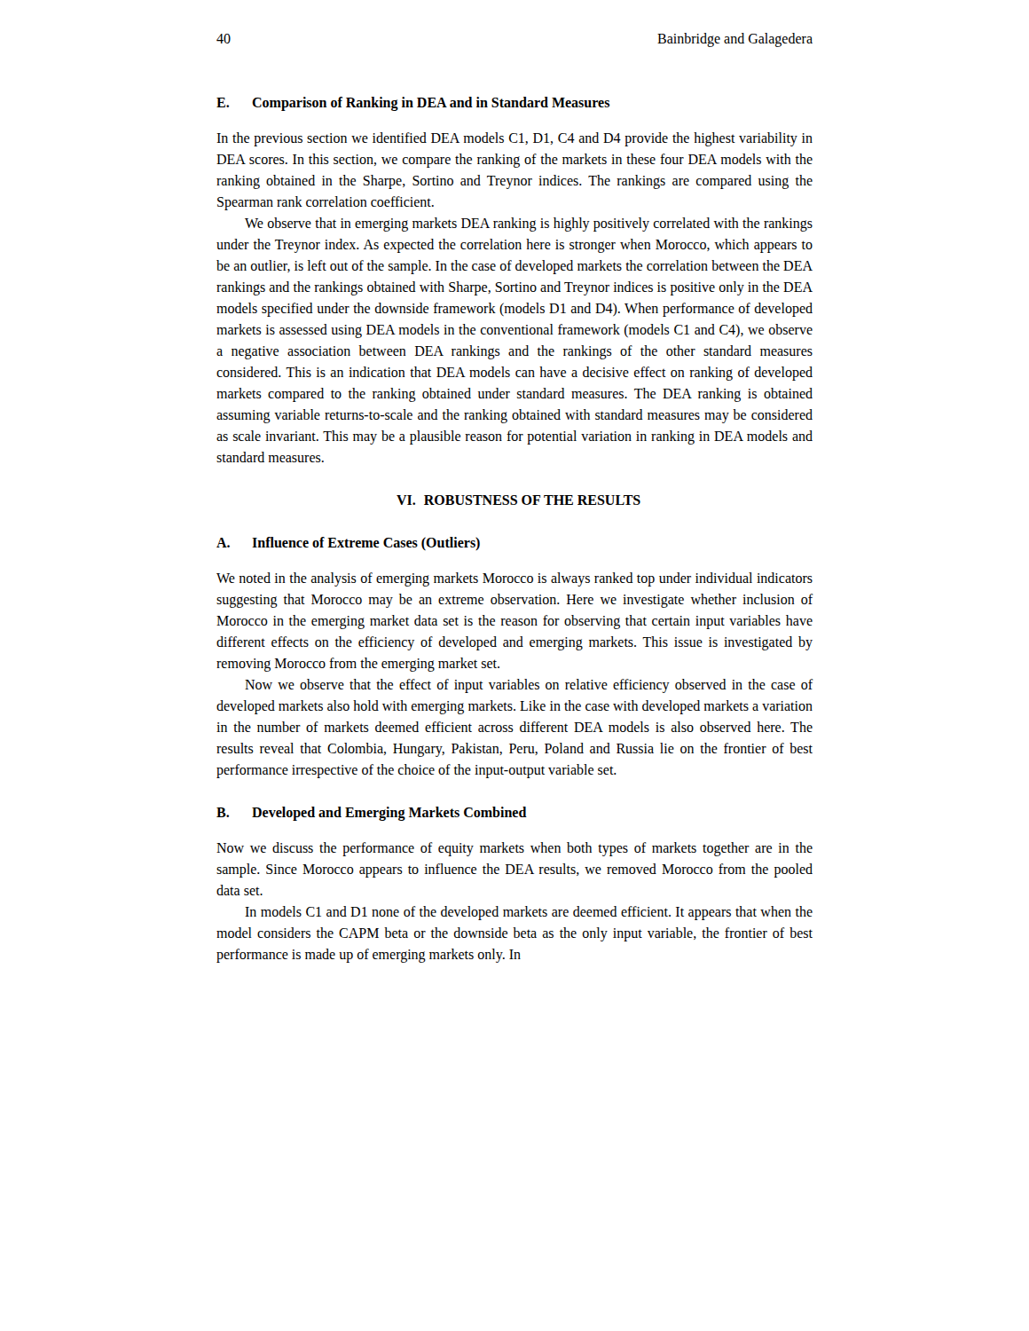40 Bainbridge and Galagedera
E. Comparison of Ranking in DEA and in Standard Measures
In the previous section we identified DEA models C1, D1, C4 and D4 provide the highest variability in DEA scores. In this section, we compare the ranking of the markets in these four DEA models with the ranking obtained in the Sharpe, Sortino and Treynor indices. The rankings are compared using the Spearman rank correlation coefficient.
We observe that in emerging markets DEA ranking is highly positively correlated with the rankings under the Treynor index. As expected the correlation here is stronger when Morocco, which appears to be an outlier, is left out of the sample. In the case of developed markets the correlation between the DEA rankings and the rankings obtained with Sharpe, Sortino and Treynor indices is positive only in the DEA models specified under the downside framework (models D1 and D4). When performance of developed markets is assessed using DEA models in the conventional framework (models C1 and C4), we observe a negative association between DEA rankings and the rankings of the other standard measures considered. This is an indication that DEA models can have a decisive effect on ranking of developed markets compared to the ranking obtained under standard measures. The DEA ranking is obtained assuming variable returns-to-scale and the ranking obtained with standard measures may be considered as scale invariant. This may be a plausible reason for potential variation in ranking in DEA models and standard measures.
VI. Robustness of the Results
A. Influence of Extreme Cases (Outliers)
We noted in the analysis of emerging markets Morocco is always ranked top under individual indicators suggesting that Morocco may be an extreme observation. Here we investigate whether inclusion of Morocco in the emerging market data set is the reason for observing that certain input variables have different effects on the efficiency of developed and emerging markets. This issue is investigated by removing Morocco from the emerging market set.
Now we observe that the effect of input variables on relative efficiency observed in the case of developed markets also hold with emerging markets. Like in the case with developed markets a variation in the number of markets deemed efficient across different DEA models is also observed here. The results reveal that Colombia, Hungary, Pakistan, Peru, Poland and Russia lie on the frontier of best performance irrespective of the choice of the input-output variable set.
B. Developed and Emerging Markets Combined
Now we discuss the performance of equity markets when both types of markets together are in the sample. Since Morocco appears to influence the DEA results, we removed Morocco from the pooled data set.
In models C1 and D1 none of the developed markets are deemed efficient. It appears that when the model considers the CAPM beta or the downside beta as the only input variable, the frontier of best performance is made up of emerging markets only. In